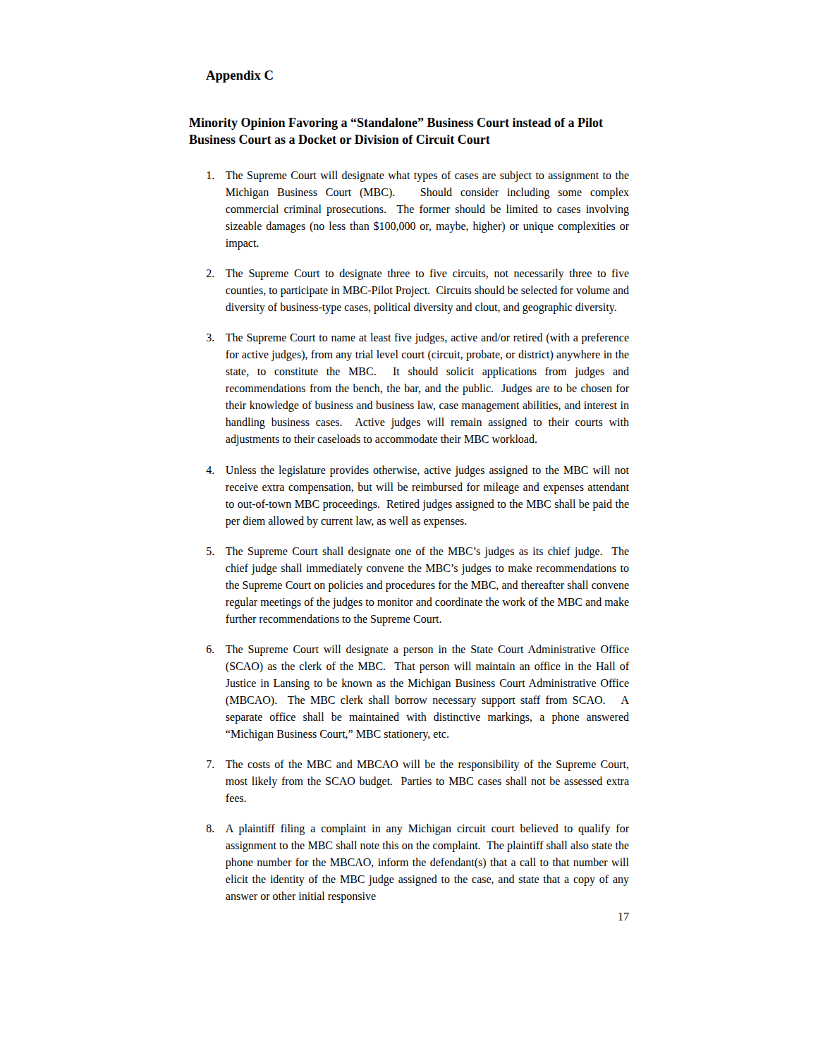Appendix C
Minority Opinion Favoring a “Standalone” Business Court instead of a Pilot Business Court as a Docket or Division of Circuit Court
The Supreme Court will designate what types of cases are subject to assignment to the Michigan Business Court (MBC). Should consider including some complex commercial criminal prosecutions. The former should be limited to cases involving sizeable damages (no less than $100,000 or, maybe, higher) or unique complexities or impact.
The Supreme Court to designate three to five circuits, not necessarily three to five counties, to participate in MBC-Pilot Project. Circuits should be selected for volume and diversity of business-type cases, political diversity and clout, and geographic diversity.
The Supreme Court to name at least five judges, active and/or retired (with a preference for active judges), from any trial level court (circuit, probate, or district) anywhere in the state, to constitute the MBC. It should solicit applications from judges and recommendations from the bench, the bar, and the public. Judges are to be chosen for their knowledge of business and business law, case management abilities, and interest in handling business cases. Active judges will remain assigned to their courts with adjustments to their caseloads to accommodate their MBC workload.
Unless the legislature provides otherwise, active judges assigned to the MBC will not receive extra compensation, but will be reimbursed for mileage and expenses attendant to out-of-town MBC proceedings. Retired judges assigned to the MBC shall be paid the per diem allowed by current law, as well as expenses.
The Supreme Court shall designate one of the MBC’s judges as its chief judge. The chief judge shall immediately convene the MBC’s judges to make recommendations to the Supreme Court on policies and procedures for the MBC, and thereafter shall convene regular meetings of the judges to monitor and coordinate the work of the MBC and make further recommendations to the Supreme Court.
The Supreme Court will designate a person in the State Court Administrative Office (SCAO) as the clerk of the MBC. That person will maintain an office in the Hall of Justice in Lansing to be known as the Michigan Business Court Administrative Office (MBCAO). The MBC clerk shall borrow necessary support staff from SCAO. A separate office shall be maintained with distinctive markings, a phone answered “Michigan Business Court,” MBC stationery, etc.
The costs of the MBC and MBCAO will be the responsibility of the Supreme Court, most likely from the SCAO budget. Parties to MBC cases shall not be assessed extra fees.
A plaintiff filing a complaint in any Michigan circuit court believed to qualify for assignment to the MBC shall note this on the complaint. The plaintiff shall also state the phone number for the MBCAO, inform the defendant(s) that a call to that number will elicit the identity of the MBC judge assigned to the case, and state that a copy of any answer or other initial responsive
17